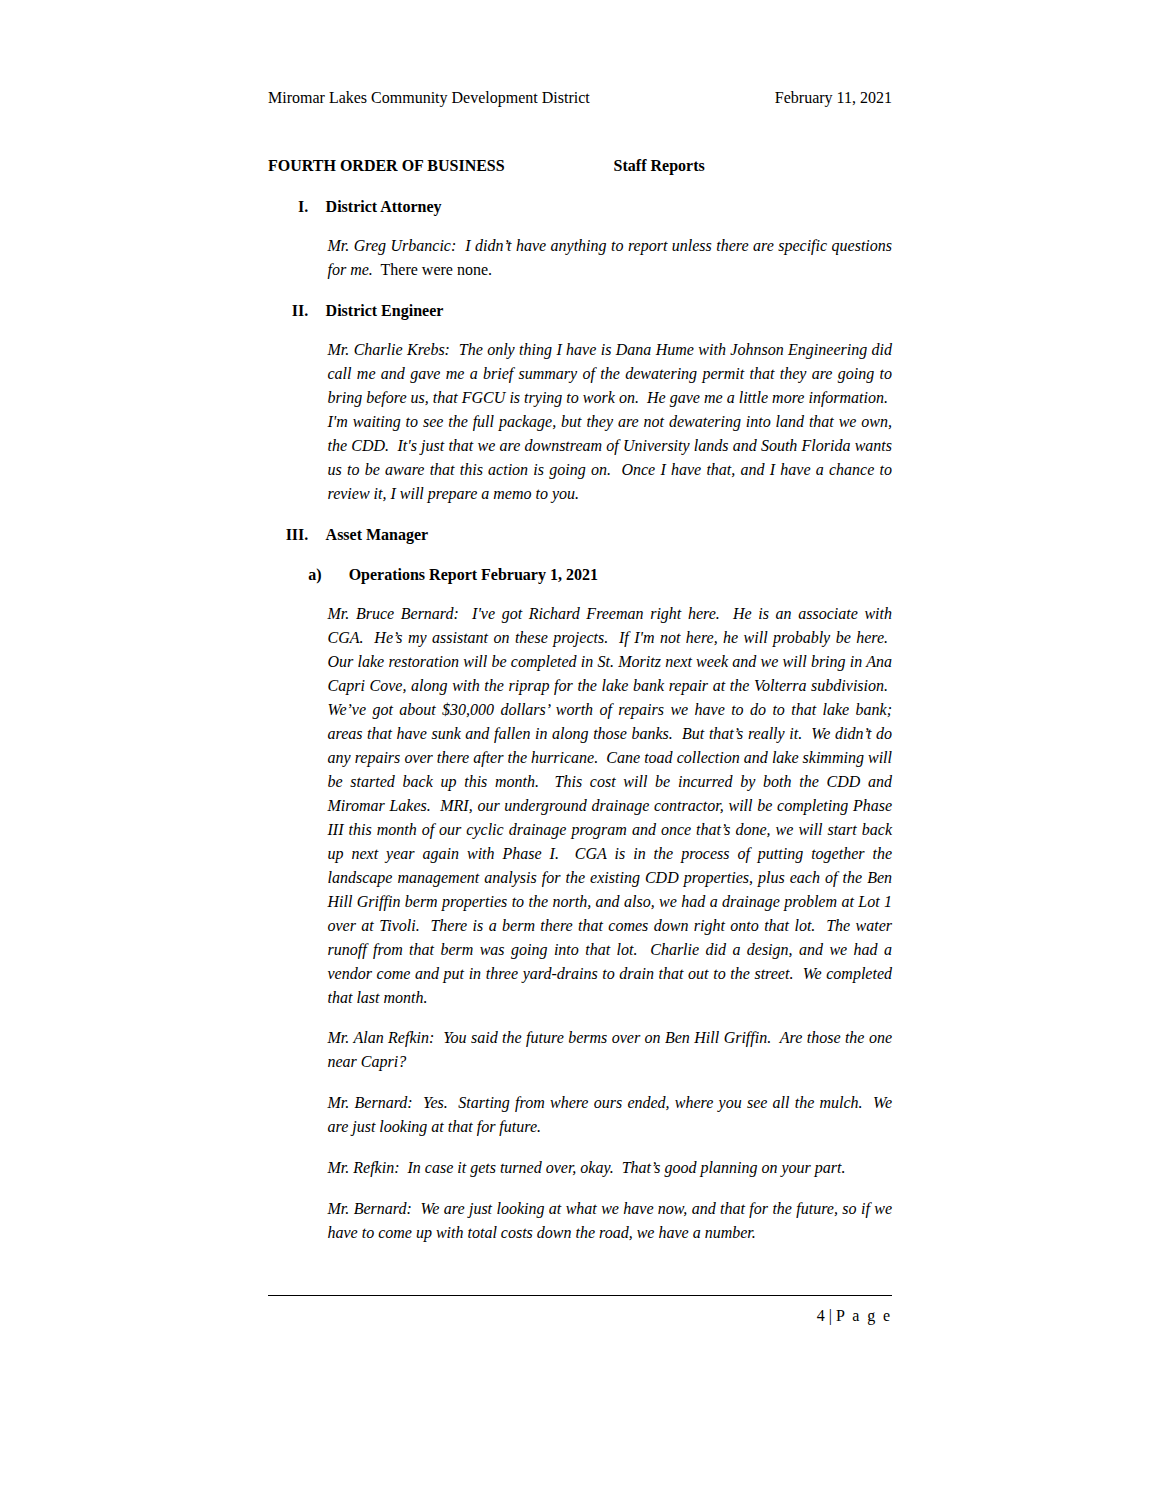Miromar Lakes Community Development District
February 11, 2021
FOURTH ORDER OF BUSINESS
Staff Reports
I.
District Attorney
Mr. Greg Urbancic: I didn’t have anything to report unless there are specific questions for me. There were none.
II.
District Engineer
Mr. Charlie Krebs: The only thing I have is Dana Hume with Johnson Engineering did call me and gave me a brief summary of the dewatering permit that they are going to bring before us, that FGCU is trying to work on. He gave me a little more information. I'm waiting to see the full package, but they are not dewatering into land that we own, the CDD. It's just that we are downstream of University lands and South Florida wants us to be aware that this action is going on. Once I have that, and I have a chance to review it, I will prepare a memo to you.
III.
Asset Manager
a)
Operations Report February 1, 2021
Mr. Bruce Bernard: I've got Richard Freeman right here. He is an associate with CGA. He’s my assistant on these projects. If I'm not here, he will probably be here. Our lake restoration will be completed in St. Moritz next week and we will bring in Ana Capri Cove, along with the riprap for the lake bank repair at the Volterra subdivision. We’ve got about $30,000 dollars’ worth of repairs we have to do to that lake bank; areas that have sunk and fallen in along those banks. But that’s really it. We didn’t do any repairs over there after the hurricane. Cane toad collection and lake skimming will be started back up this month. This cost will be incurred by both the CDD and Miromar Lakes. MRI, our underground drainage contractor, will be completing Phase III this month of our cyclic drainage program and once that’s done, we will start back up next year again with Phase I. CGA is in the process of putting together the landscape management analysis for the existing CDD properties, plus each of the Ben Hill Griffin berm properties to the north, and also, we had a drainage problem at Lot 1 over at Tivoli. There is a berm there that comes down right onto that lot. The water runoff from that berm was going into that lot. Charlie did a design, and we had a vendor come and put in three yard-drains to drain that out to the street. We completed that last month.
Mr. Alan Refkin: You said the future berms over on Ben Hill Griffin. Are those the one near Capri?
Mr. Bernard: Yes. Starting from where ours ended, where you see all the mulch. We are just looking at that for future.
Mr. Refkin: In case it gets turned over, okay. That’s good planning on your part.
Mr. Bernard: We are just looking at what we have now, and that for the future, so if we have to come up with total costs down the road, we have a number.
4 | P a g e